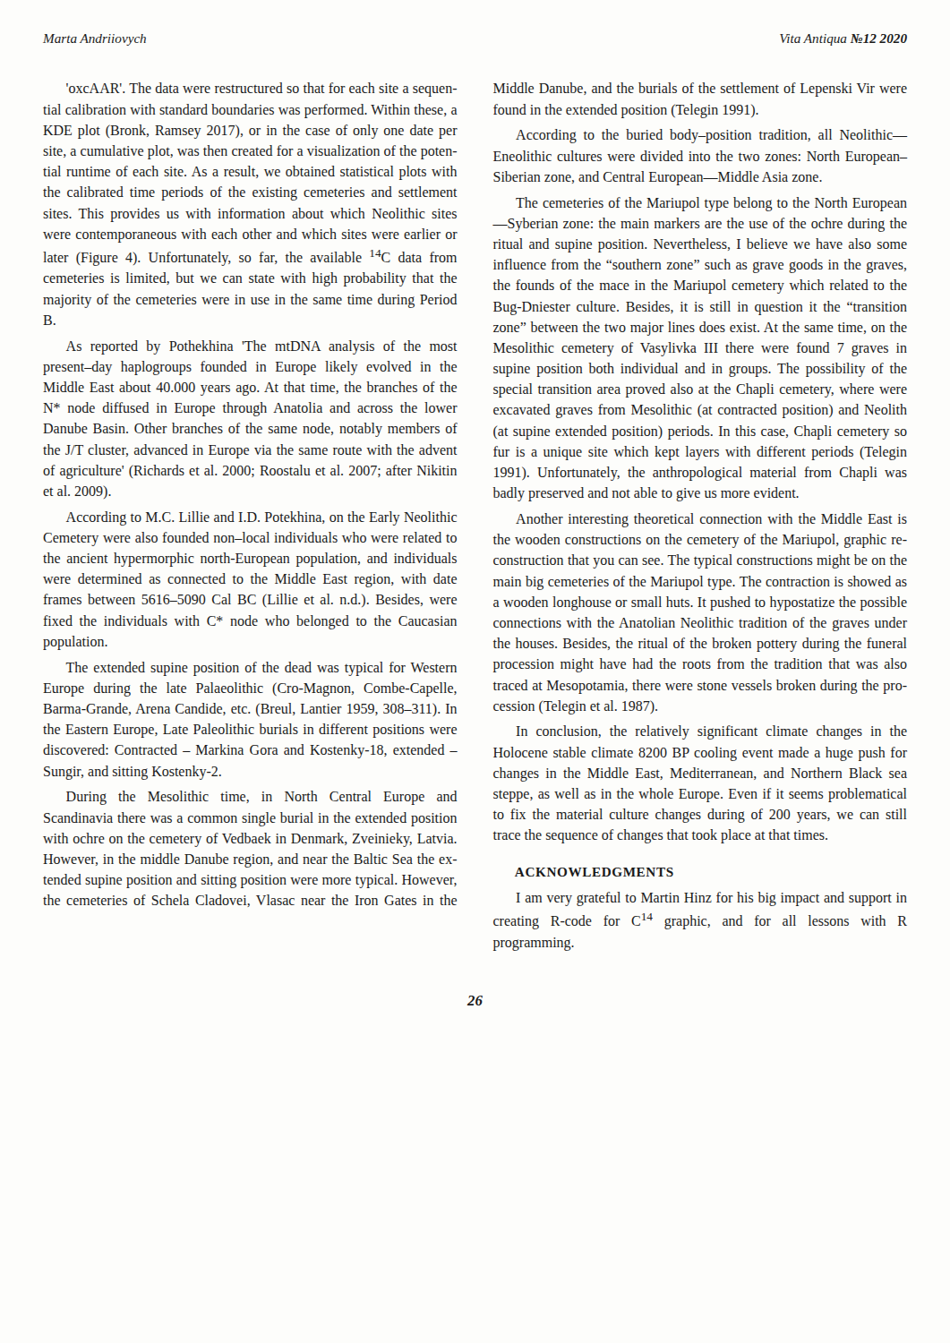Marta Andriiovych
Vita Antiqua №12 2020
'oxcAAR'. The data were restructured so that for each site a sequential calibration with standard boundaries was performed. Within these, a KDE plot (Bronk, Ramsey 2017), or in the case of only one date per site, a cumulative plot, was then created for a visualization of the potential runtime of each site. As a result, we obtained statistical plots with the calibrated time periods of the existing cemeteries and settlement sites. This provides us with information about which Neolithic sites were contemporaneous with each other and which sites were earlier or later (Figure 4). Unfortunately, so far, the available 14C data from cemeteries is limited, but we can state with high probability that the majority of the cemeteries were in use in the same time during Period B.
As reported by Pothekhina 'The mtDNA analysis of the most present–day haplogroups founded in Europe likely evolved in the Middle East about 40.000 years ago. At that time, the branches of the N* node diffused in Europe through Anatolia and across the lower Danube Basin. Other branches of the same node, notably members of the J/T cluster, advanced in Europe via the same route with the advent of agriculture' (Richards et al. 2000; Roostalu et al. 2007; after Nikitin et al. 2009).
According to M.C. Lillie and I.D. Potekhina, on the Early Neolithic Cemetery were also founded non–local individuals who were related to the ancient hypermorphic north-European population, and individuals were determined as connected to the Middle East region, with date frames between 5616–5090 Cal BC (Lillie et al. n.d.). Besides, were fixed the individuals with C* node who belonged to the Caucasian population.
The extended supine position of the dead was typical for Western Europe during the late Palaeolithic (Cro-Magnon, Combe-Capelle, Barma-Grande, Arena Candide, etc. (Breul, Lantier 1959, 308–311). In the Eastern Europe, Late Paleolithic burials in different positions were discovered: Contracted – Markina Gora and Kostenky-18, extended – Sungir, and sitting Kostenky-2.
During the Mesolithic time, in North Central Europe and Scandinavia there was a common single burial in the extended position with ochre on the cemetery of Vedbaek in Denmark, Zveinieky, Latvia. However, in the middle Danube region, and near the Baltic Sea the extended supine position and sitting position were more typical. However, the cemeteries of Schela Cladovei, Vlasac near the Iron Gates in the Middle Danube, and the burials of the settlement of Lepenski Vir were found in the extended position (Telegin 1991).
According to the buried body–position tradition, all Neolithic—Eneolithic cultures were divided into the two zones: North European–Siberian zone, and Central European—Middle Asia zone.
The cemeteries of the Mariupol type belong to the North European—Syberian zone: the main markers are the use of the ochre during the ritual and supine position. Nevertheless, I believe we have also some influence from the “southern zone” such as grave goods in the graves, the founds of the mace in the Mariupol cemetery which related to the Bug-Dniester culture. Besides, it is still in question it the “transition zone” between the two major lines does exist. At the same time, on the Mesolithic cemetery of Vasylivka III there were found 7 graves in supine position both individual and in groups. The possibility of the special transition area proved also at the Chapli cemetery, where were excavated graves from Mesolithic (at contracted position) and Neolith (at supine extended position) periods. In this case, Chapli cemetery so fur is a unique site which kept layers with different periods (Telegin 1991). Unfortunately, the anthropological material from Chapli was badly preserved and not able to give us more evident.
Another interesting theoretical connection with the Middle East is the wooden constructions on the cemetery of the Mariupol, graphic reconstruction that you can see. The typical constructions might be on the main big cemeteries of the Mariupol type. The contraction is showed as a wooden longhouse or small huts. It pushed to hypostatize the possible connections with the Anatolian Neolithic tradition of the graves under the houses. Besides, the ritual of the broken pottery during the funeral procession might have had the roots from the tradition that was also traced at Mesopotamia, there were stone vessels broken during the procession (Telegin et al. 1987).
In conclusion, the relatively significant climate changes in the Holocene stable climate 8200 BP cooling event made a huge push for changes in the Middle East, Mediterranean, and Northern Black sea steppe, as well as in the whole Europe. Even if it seems problematical to fix the material culture changes during of 200 years, we can still trace the sequence of changes that took place at that times.
Acknowledgments
I am very grateful to Martin Hinz for his big impact and support in creating R-code for C14 graphic, and for all lessons with R programming.
26